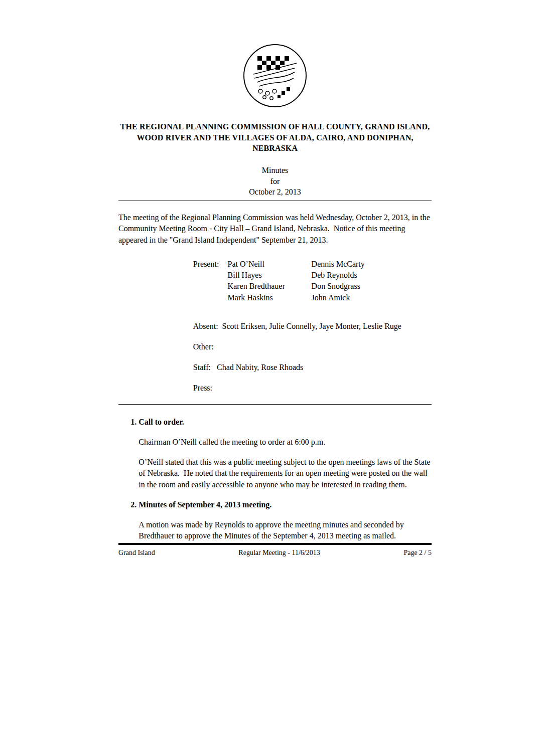The Regional Planning Commission of Hall County, Grand Island,
Wood River and the Villages of Alda, Cairo, and Doniphan,
Nebraska
Minutes
for
October 2, 2013
The meeting of the Regional Planning Commission was held Wednesday, October 2, 2013, in the Community Meeting Room - City Hall – Grand Island, Nebraska. Notice of this meeting appeared in the "Grand Island Independent" September 21, 2013.
| Present: | Pat O’Neill | Dennis McCarty |
| | Bill Hayes | Deb Reynolds |
| | Karen Bredthauer | Don Snodgrass |
| | Mark Haskins | John Amick |
Absent: Scott Eriksen, Julie Connelly, Jaye Monter, Leslie Ruge
Other:
Staff: Chad Nabity, Rose Rhoads
Press:
Call to order.
Chairman O’Neill called the meeting to order at 6:00 p.m.
O’Neill stated that this was a public meeting subject to the open meetings laws of the State of Nebraska. He noted that the requirements for an open meeting were posted on the wall in the room and easily accessible to anyone who may be interested in reading them.
Minutes of September 4, 2013 meeting.
A motion was made by Reynolds to approve the meeting minutes and seconded by Bredthauer to approve the Minutes of the September 4, 2013 meeting as mailed.
Grand Island
Regular Meeting - 11/6/2013
Page 2 / 5